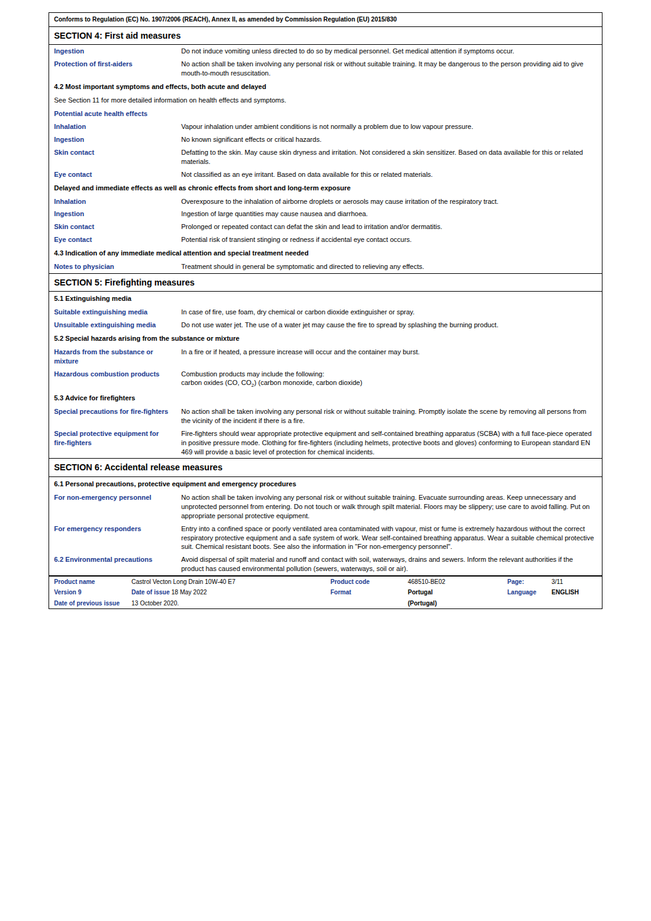Conforms to Regulation (EC) No. 1907/2006 (REACH), Annex II, as amended by Commission Regulation (EU) 2015/830
SECTION 4: First aid measures
| Ingestion | Do not induce vomiting unless directed to do so by medical personnel. Get medical attention if symptoms occur. |
| Protection of first-aiders | No action shall be taken involving any personal risk or without suitable training. It may be dangerous to the person providing aid to give mouth-to-mouth resuscitation. |
4.2 Most important symptoms and effects, both acute and delayed
| See Section 11 for more detailed information on health effects and symptoms. |
Potential acute health effects
| Inhalation | Vapour inhalation under ambient conditions is not normally a problem due to low vapour pressure. |
| Ingestion | No known significant effects or critical hazards. |
| Skin contact | Defatting to the skin. May cause skin dryness and irritation. Not considered a skin sensitizer. Based on data available for this or related materials. |
| Eye contact | Not classified as an eye irritant. Based on data available for this or related materials. |
Delayed and immediate effects as well as chronic effects from short and long-term exposure
| Inhalation | Overexposure to the inhalation of airborne droplets or aerosols may cause irritation of the respiratory tract. |
| Ingestion | Ingestion of large quantities may cause nausea and diarrhoea. |
| Skin contact | Prolonged or repeated contact can defat the skin and lead to irritation and/or dermatitis. |
| Eye contact | Potential risk of transient stinging or redness if accidental eye contact occurs. |
4.3 Indication of any immediate medical attention and special treatment needed
| Notes to physician | Treatment should in general be symptomatic and directed to relieving any effects. |
SECTION 5: Firefighting measures
5.1 Extinguishing media
| Suitable extinguishing media | In case of fire, use foam, dry chemical or carbon dioxide extinguisher or spray. |
| Unsuitable extinguishing media | Do not use water jet. The use of a water jet may cause the fire to spread by splashing the burning product. |
5.2 Special hazards arising from the substance or mixture
| Hazards from the substance or mixture | In a fire or if heated, a pressure increase will occur and the container may burst. |
| Hazardous combustion products | Combustion products may include the following: carbon oxides (CO, CO 2 ) (carbon monoxide, carbon dioxide) |
5.3 Advice for firefighters
| Special precautions for fire-fighters | No action shall be taken involving any personal risk or without suitable training. Promptly isolate the scene by removing all persons from the vicinity of the incident if there is a fire. |
| Special protective equipment for fire-fighters | Fire-fighters should wear appropriate protective equipment and self-contained breathing apparatus (SCBA) with a full face-piece operated in positive pressure mode. Clothing for fire-fighters (including helmets, protective boots and gloves) conforming to European standard EN 469 will provide a basic level of protection for chemical incidents. |
SECTION 6: Accidental release measures
6.1 Personal precautions, protective equipment and emergency procedures
| For non-emergency personnel | No action shall be taken involving any personal risk or without suitable training. Evacuate surrounding areas. Keep unnecessary and unprotected personnel from entering. Do not touch or walk through spilt material. Floors may be slippery; use care to avoid falling. Put on appropriate personal protective equipment. |
| For emergency responders | Entry into a confined space or poorly ventilated area contaminated with vapour, mist or fume is extremely hazardous without the correct respiratory protective equipment and a safe system of work. Wear self-contained breathing apparatus. Wear a suitable chemical protective suit. Chemical resistant boots. See also the information in "For non-emergency personnel". |
| 6.2 Environmental precautions | Avoid dispersal of spilt material and runoff and contact with soil, waterways, drains and sewers. Inform the relevant authorities if the product has caused environmental pollution (sewers, waterways, soil or air). |
| Product name | Castrol Vecton Long Drain 10W-40 E7 | Product code | 468510-BE02 | Page: | 3/11 |
| Version 9 | Date of issue 18 May 2022 | Format | Portugal | Language | ENGLISH |
| Date of previous issue | 13 October 2020. | | (Portugal) | | |